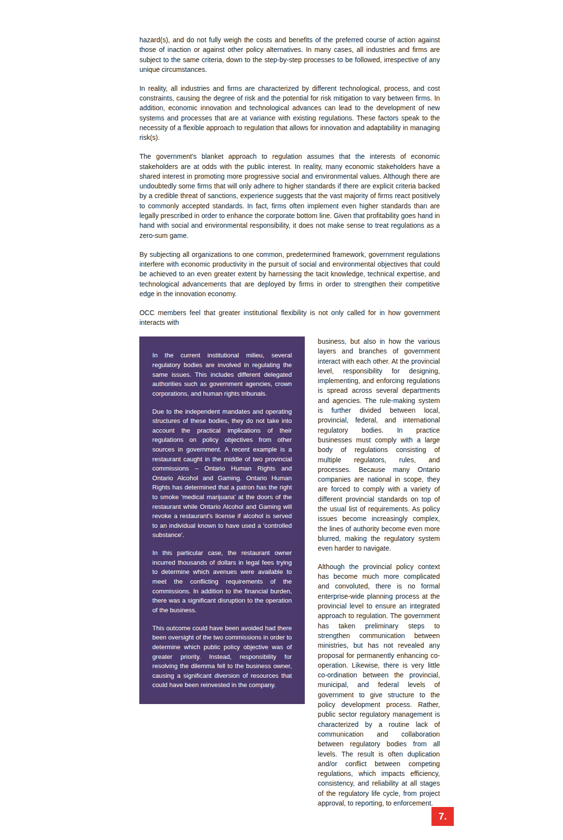hazard(s), and do not fully weigh the costs and benefits of the preferred course of action against those of inaction or against other policy alternatives. In many cases, all industries and firms are subject to the same criteria, down to the step-by-step processes to be followed, irrespective of any unique circumstances.
In reality, all industries and firms are characterized by different technological, process, and cost constraints, causing the degree of risk and the potential for risk mitigation to vary between firms. In addition, economic innovation and technological advances can lead to the development of new systems and processes that are at variance with existing regulations. These factors speak to the necessity of a flexible approach to regulation that allows for innovation and adaptability in managing risk(s).
The government's blanket approach to regulation assumes that the interests of economic stakeholders are at odds with the public interest. In reality, many economic stakeholders have a shared interest in promoting more progressive social and environmental values. Although there are undoubtedly some firms that will only adhere to higher standards if there are explicit criteria backed by a credible threat of sanctions, experience suggests that the vast majority of firms react positively to commonly accepted standards. In fact, firms often implement even higher standards than are legally prescribed in order to enhance the corporate bottom line. Given that profitability goes hand in hand with social and environmental responsibility, it does not make sense to treat regulations as a zero-sum game.
By subjecting all organizations to one common, predetermined framework, government regulations interfere with economic productivity in the pursuit of social and environmental objectives that could be achieved to an even greater extent by harnessing the tacit knowledge, technical expertise, and technological advancements that are deployed by firms in order to strengthen their competitive edge in the innovation economy.
OCC members feel that greater institutional flexibility is not only called for in how government interacts with
In the current institutional milieu, several regulatory bodies are involved in regulating the same issues. This includes different delegated authorities such as government agencies, crown corporations, and human rights tribunals.
Due to the independent mandates and operating structures of these bodies, they do not take into account the practical implications of their regulations on policy objectives from other sources in government. A recent example is a restaurant caught in the middle of two provincial commissions – Ontario Human Rights and Ontario Alcohol and Gaming. Ontario Human Rights has determined that a patron has the right to smoke 'medical marijuana' at the doors of the restaurant while Ontario Alcohol and Gaming will revoke a restaurant's license if alcohol is served to an individual known to have used a 'controlled substance'.
In this particular case, the restaurant owner incurred thousands of dollars in legal fees trying to determine which avenues were available to meet the conflicting requirements of the commissions. In addition to the financial burden, there was a significant disruption to the operation of the business.
This outcome could have been avoided had there been oversight of the two commissions in order to determine which public policy objective was of greater priority. Instead, responsibility for resolving the dilemma fell to the business owner, causing a significant diversion of resources that could have been reinvested in the company.
business, but also in how the various layers and branches of government interact with each other. At the provincial level, responsibility for designing, implementing, and enforcing regulations is spread across several departments and agencies. The rule-making system is further divided between local, provincial, federal, and international regulatory bodies. In practice businesses must comply with a large body of regulations consisting of multiple regulators, rules, and processes. Because many Ontario companies are national in scope, they are forced to comply with a variety of different provincial standards on top of the usual list of requirements. As policy issues become increasingly complex, the lines of authority become even more blurred, making the regulatory system even harder to navigate.
Although the provincial policy context has become much more complicated and convoluted, there is no formal enterprise-wide planning process at the provincial level to ensure an integrated approach to regulation. The government has taken preliminary steps to strengthen communication between ministries, but has not revealed any proposal for permanently enhancing co-operation. Likewise, there is very little co-ordination between the provincial, municipal, and federal levels of government to give structure to the policy development process. Rather, public sector regulatory management is characterized by a routine lack of communication and collaboration between regulatory bodies from all levels. The result is often duplication and/or conflict between competing regulations, which impacts efficiency, consistency, and reliability at all stages of the regulatory life cycle, from project approval, to reporting, to enforcement.
7.